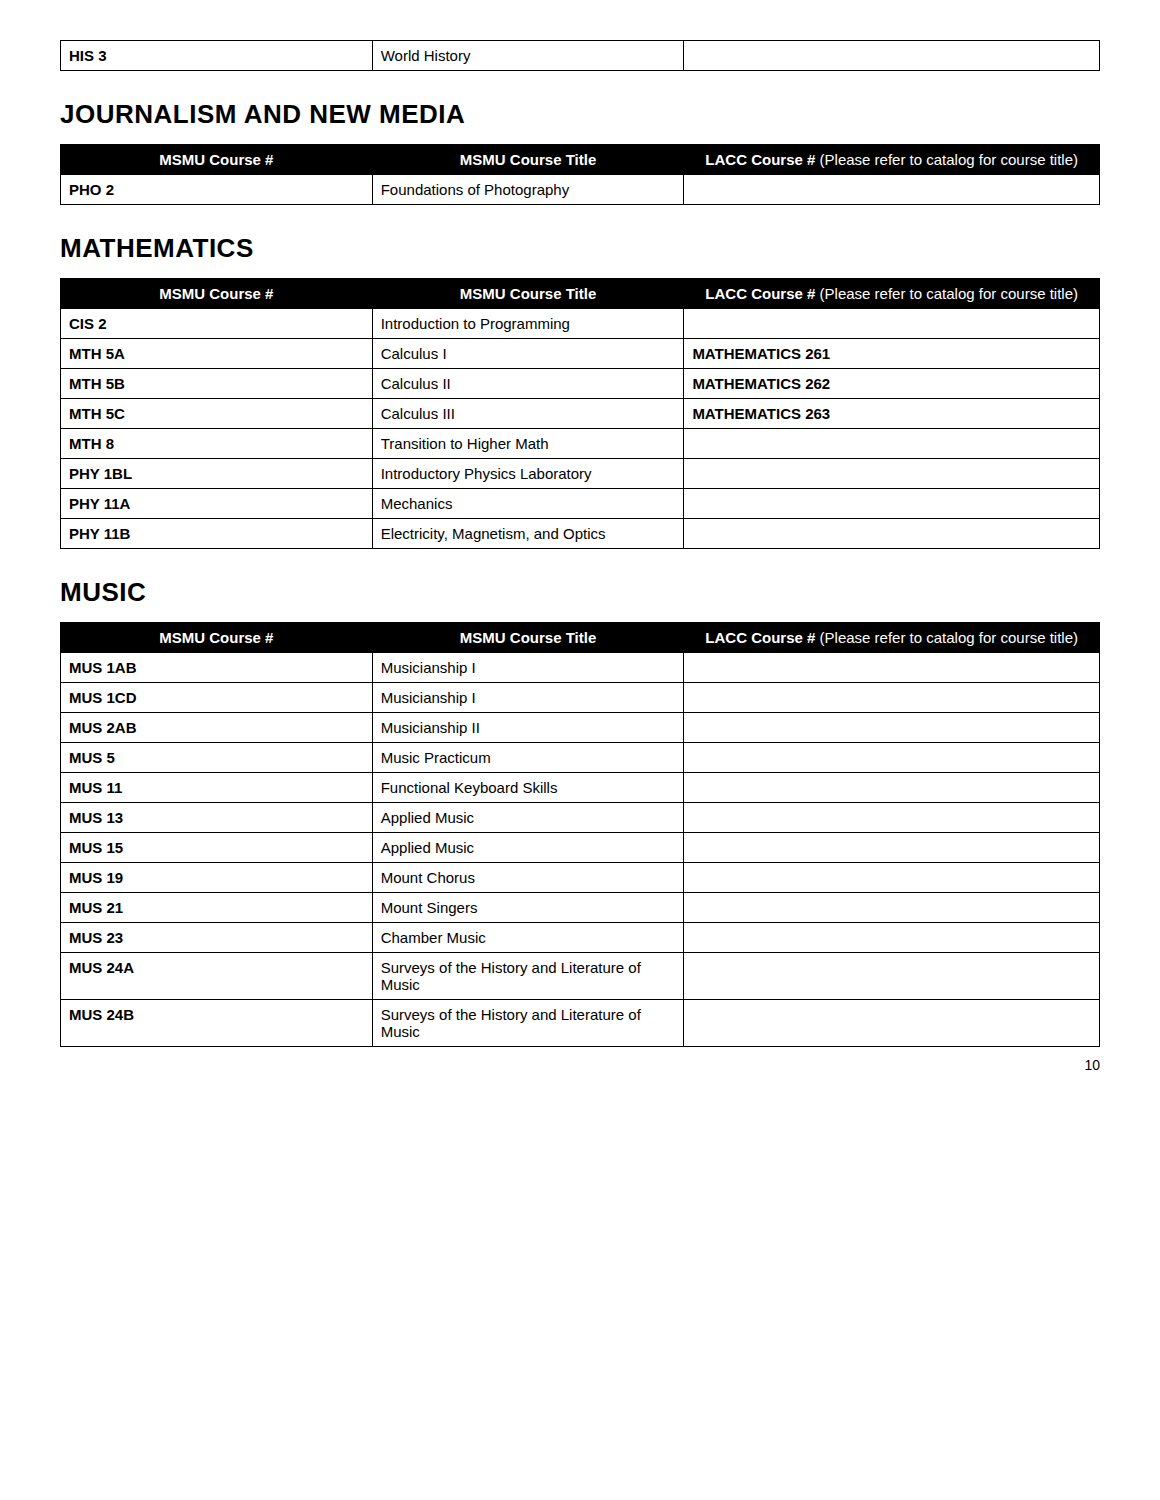| HIS 3 | World History | |
JOURNALISM AND NEW MEDIA
| MSMU Course # | MSMU Course Title | LACC Course # (Please refer to catalog for course title) |
| --- | --- | --- |
| PHO 2 | Foundations of Photography | |
MATHEMATICS
| MSMU Course # | MSMU Course Title | LACC Course # (Please refer to catalog for course title) |
| --- | --- | --- |
| CIS 2 | Introduction to Programming | |
| MTH 5A | Calculus I | MATHEMATICS 261 |
| MTH 5B | Calculus II | MATHEMATICS 262 |
| MTH 5C | Calculus III | MATHEMATICS 263 |
| MTH 8 | Transition to Higher Math | |
| PHY 1BL | Introductory Physics Laboratory | |
| PHY 11A | Mechanics | |
| PHY 11B | Electricity, Magnetism, and Optics | |
MUSIC
| MSMU Course # | MSMU Course Title | LACC Course # (Please refer to catalog for course title) |
| --- | --- | --- |
| MUS 1AB | Musicianship I | |
| MUS 1CD | Musicianship I | |
| MUS 2AB | Musicianship II | |
| MUS 5 | Music Practicum | |
| MUS 11 | Functional Keyboard Skills | |
| MUS 13 | Applied Music | |
| MUS 15 | Applied Music | |
| MUS 19 | Mount Chorus | |
| MUS 21 | Mount Singers | |
| MUS 23 | Chamber Music | |
| MUS 24A | Surveys of the History and Literature of Music | |
| MUS 24B | Surveys of the History and Literature of Music | |
10